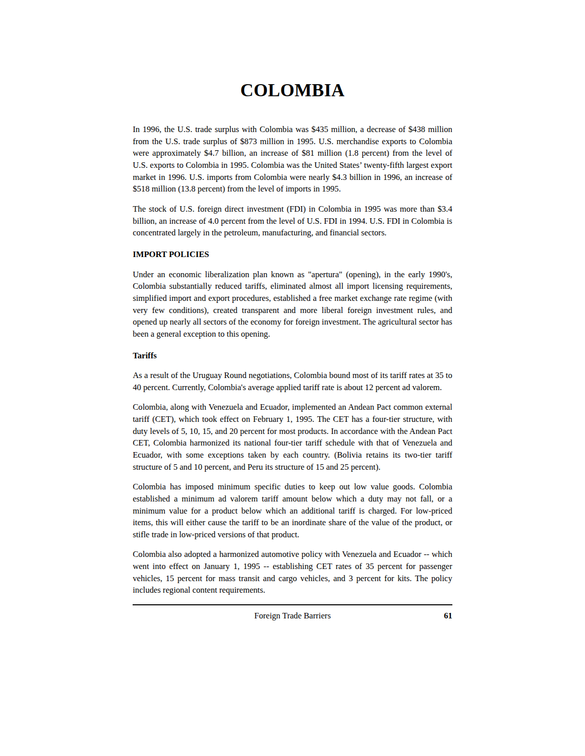COLOMBIA
In 1996, the U.S. trade surplus with Colombia was $435 million, a decrease of $438 million from the U.S. trade surplus of $873 million in 1995. U.S. merchandise exports to Colombia were approximately $4.7 billion, an increase of $81 million (1.8 percent) from the level of U.S. exports to Colombia in 1995. Colombia was the United States’ twenty-fifth largest export market in 1996. U.S. imports from Colombia were nearly $4.3 billion in 1996, an increase of $518 million (13.8 percent) from the level of imports in 1995.
The stock of U.S. foreign direct investment (FDI) in Colombia in 1995 was more than $3.4 billion, an increase of 4.0 percent from the level of U.S. FDI in 1994. U.S. FDI in Colombia is concentrated largely in the petroleum, manufacturing, and financial sectors.
IMPORT POLICIES
Under an economic liberalization plan known as "apertura" (opening), in the early 1990's, Colombia substantially reduced tariffs, eliminated almost all import licensing requirements, simplified import and export procedures, established a free market exchange rate regime (with very few conditions), created transparent and more liberal foreign investment rules, and opened up nearly all sectors of the economy for foreign investment. The agricultural sector has been a general exception to this opening.
Tariffs
As a result of the Uruguay Round negotiations, Colombia bound most of its tariff rates at 35 to 40 percent. Currently, Colombia's average applied tariff rate is about 12 percent ad valorem.
Colombia, along with Venezuela and Ecuador, implemented an Andean Pact common external tariff (CET), which took effect on February 1, 1995. The CET has a four-tier structure, with duty levels of 5, 10, 15, and 20 percent for most products. In accordance with the Andean Pact CET, Colombia harmonized its national four-tier tariff schedule with that of Venezuela and Ecuador, with some exceptions taken by each country. (Bolivia retains its two-tier tariff structure of 5 and 10 percent, and Peru its structure of 15 and 25 percent).
Colombia has imposed minimum specific duties to keep out low value goods. Colombia established a minimum ad valorem tariff amount below which a duty may not fall, or a minimum value for a product below which an additional tariff is charged. For low-priced items, this will either cause the tariff to be an inordinate share of the value of the product, or stifle trade in low-priced versions of that product.
Colombia also adopted a harmonized automotive policy with Venezuela and Ecuador -- which went into effect on January 1, 1995 -- establishing CET rates of 35 percent for passenger vehicles, 15 percent for mass transit and cargo vehicles, and 3 percent for kits. The policy includes regional content requirements.
Foreign Trade Barriers 61